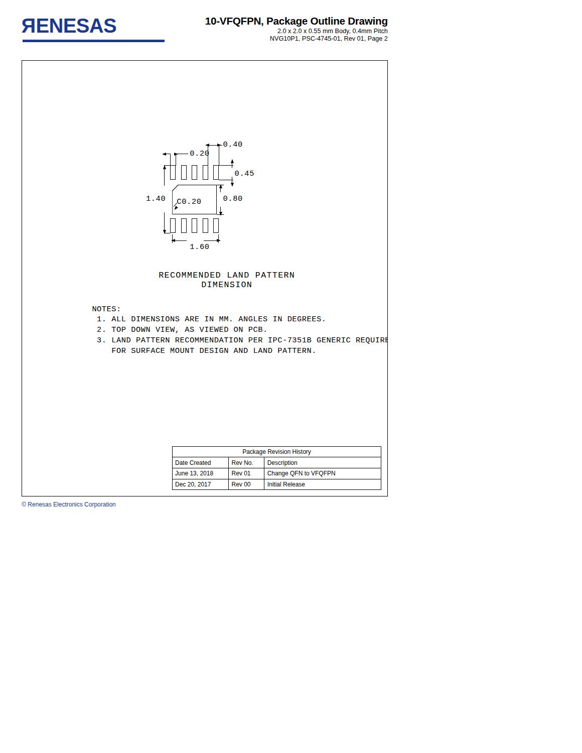RENESAS
10-VFQFPN, Package Outline Drawing
2.0 x 2.0 x 0.55 mm Body, 0.4mm Pitch
NVG10P1, PSC-4745-01, Rev 01, Page 2
0.40
0.20
0.45
1.40
0.80
C0.20
1.60
RECOMMENDED LAND PATTERN DIMENSION
NOTES: 1. ALL DIMENSIONS ARE IN MM. ANGLES IN DEGREES. 2. TOP DOWN VIEW, AS VIEWED ON PCB. 3. LAND PATTERN RECOMMENDATION PER IPC-7351B GENERIC REQUIREMENT FOR SURFACE MOUNT DESIGN AND LAND PATTERN.
| Package Revision History |
| Date Created | Rev No. | Description |
| June 13, 2018 | Rev 01 | Change QFN to VFQFPN |
| Dec 20, 2017 | Rev 00 | Initial Release |
© Renesas Electronics Corporation